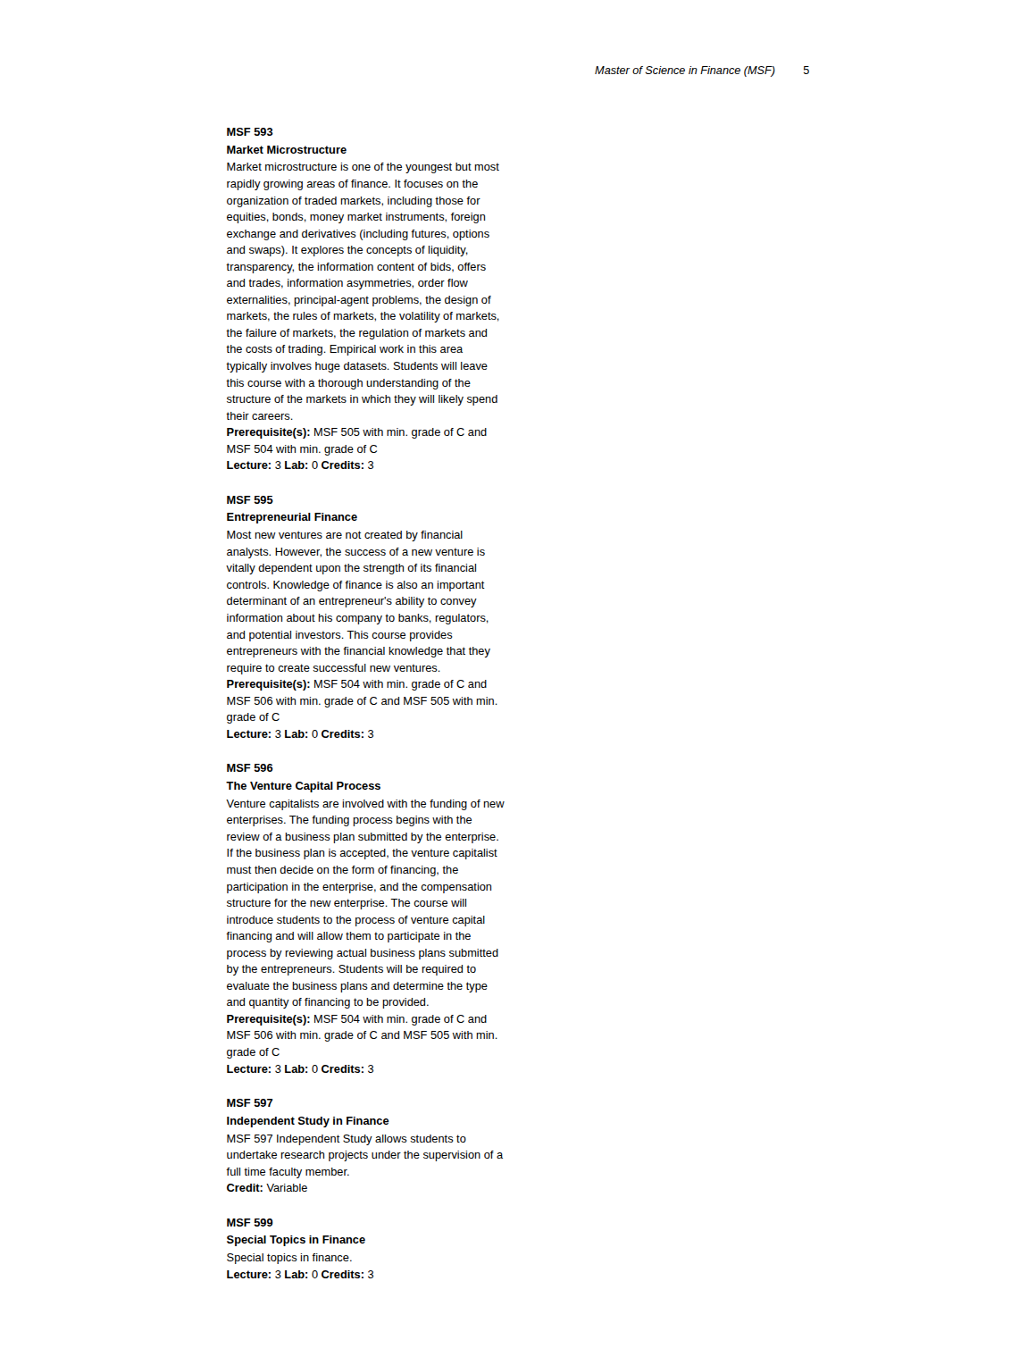Master of Science in Finance (MSF) 5
MSF 593
Market Microstructure
Market microstructure is one of the youngest but most rapidly growing areas of finance. It focuses on the organization of traded markets, including those for equities, bonds, money market instruments, foreign exchange and derivatives (including futures, options and swaps). It explores the concepts of liquidity, transparency, the information content of bids, offers and trades, information asymmetries, order flow externalities, principal-agent problems, the design of markets, the rules of markets, the volatility of markets, the failure of markets, the regulation of markets and the costs of trading. Empirical work in this area typically involves huge datasets. Students will leave this course with a thorough understanding of the structure of the markets in which they will likely spend their careers.
Prerequisite(s): MSF 505 with min. grade of C and MSF 504 with min. grade of C
Lecture: 3 Lab: 0 Credits: 3
MSF 595
Entrepreneurial Finance
Most new ventures are not created by financial analysts. However, the success of a new venture is vitally dependent upon the strength of its financial controls. Knowledge of finance is also an important determinant of an entrepreneur's ability to convey information about his company to banks, regulators, and potential investors. This course provides entrepreneurs with the financial knowledge that they require to create successful new ventures.
Prerequisite(s): MSF 504 with min. grade of C and MSF 506 with min. grade of C and MSF 505 with min. grade of C
Lecture: 3 Lab: 0 Credits: 3
MSF 596
The Venture Capital Process
Venture capitalists are involved with the funding of new enterprises. The funding process begins with the review of a business plan submitted by the enterprise. If the business plan is accepted, the venture capitalist must then decide on the form of financing, the participation in the enterprise, and the compensation structure for the new enterprise. The course will introduce students to the process of venture capital financing and will allow them to participate in the process by reviewing actual business plans submitted by the entrepreneurs. Students will be required to evaluate the business plans and determine the type and quantity of financing to be provided.
Prerequisite(s): MSF 504 with min. grade of C and MSF 506 with min. grade of C and MSF 505 with min. grade of C
Lecture: 3 Lab: 0 Credits: 3
MSF 597
Independent Study in Finance
MSF 597 Independent Study allows students to undertake research projects under the supervision of a full time faculty member.
Credit: Variable
MSF 599
Special Topics in Finance
Special topics in finance.
Lecture: 3 Lab: 0 Credits: 3